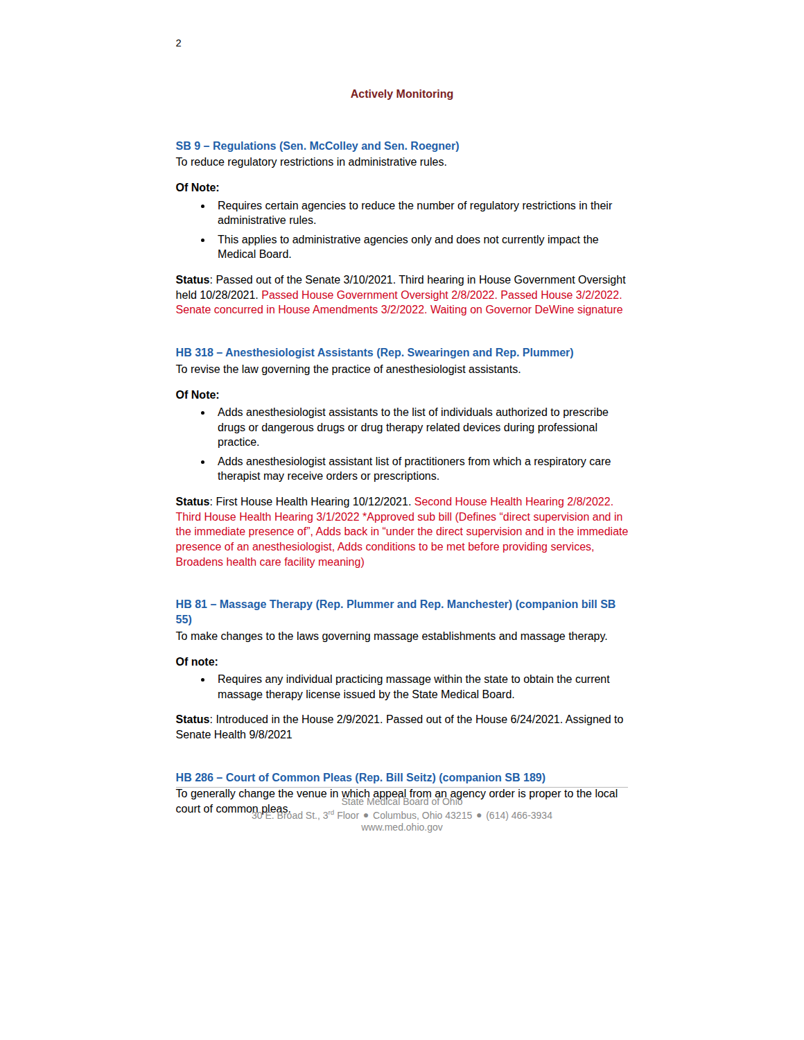2
Actively Monitoring
SB 9 – Regulations (Sen. McColley and Sen. Roegner)
To reduce regulatory restrictions in administrative rules.
Of Note:
Requires certain agencies to reduce the number of regulatory restrictions in their administrative rules.
This applies to administrative agencies only and does not currently impact the Medical Board.
Status: Passed out of the Senate 3/10/2021. Third hearing in House Government Oversight held 10/28/2021. Passed House Government Oversight 2/8/2022. Passed House 3/2/2022. Senate concurred in House Amendments 3/2/2022. Waiting on Governor DeWine signature
HB 318 – Anesthesiologist Assistants (Rep. Swearingen and Rep. Plummer)
To revise the law governing the practice of anesthesiologist assistants.
Of Note:
Adds anesthesiologist assistants to the list of individuals authorized to prescribe drugs or dangerous drugs or drug therapy related devices during professional practice.
Adds anesthesiologist assistant list of practitioners from which a respiratory care therapist may receive orders or prescriptions.
Status: First House Health Hearing 10/12/2021. Second House Health Hearing 2/8/2022. Third House Health Hearing 3/1/2022 *Approved sub bill (Defines “direct supervision and in the immediate presence of”, Adds back in “under the direct supervision and in the immediate presence of an anesthesiologist, Adds conditions to be met before providing services, Broadens health care facility meaning)
HB 81 – Massage Therapy (Rep. Plummer and Rep. Manchester) (companion bill SB 55)
To make changes to the laws governing massage establishments and massage therapy.
Of note:
Requires any individual practicing massage within the state to obtain the current massage therapy license issued by the State Medical Board.
Status: Introduced in the House 2/9/2021. Passed out of the House 6/24/2021. Assigned to Senate Health 9/8/2021
HB 286 – Court of Common Pleas (Rep. Bill Seitz) (companion SB 189)
To generally change the venue in which appeal from an agency order is proper to the local court of common pleas.
State Medical Board of Ohio
30 E. Broad St., 3rd Floor●Columbus, Ohio 43215●(614) 466-3934
www.med.ohio.gov